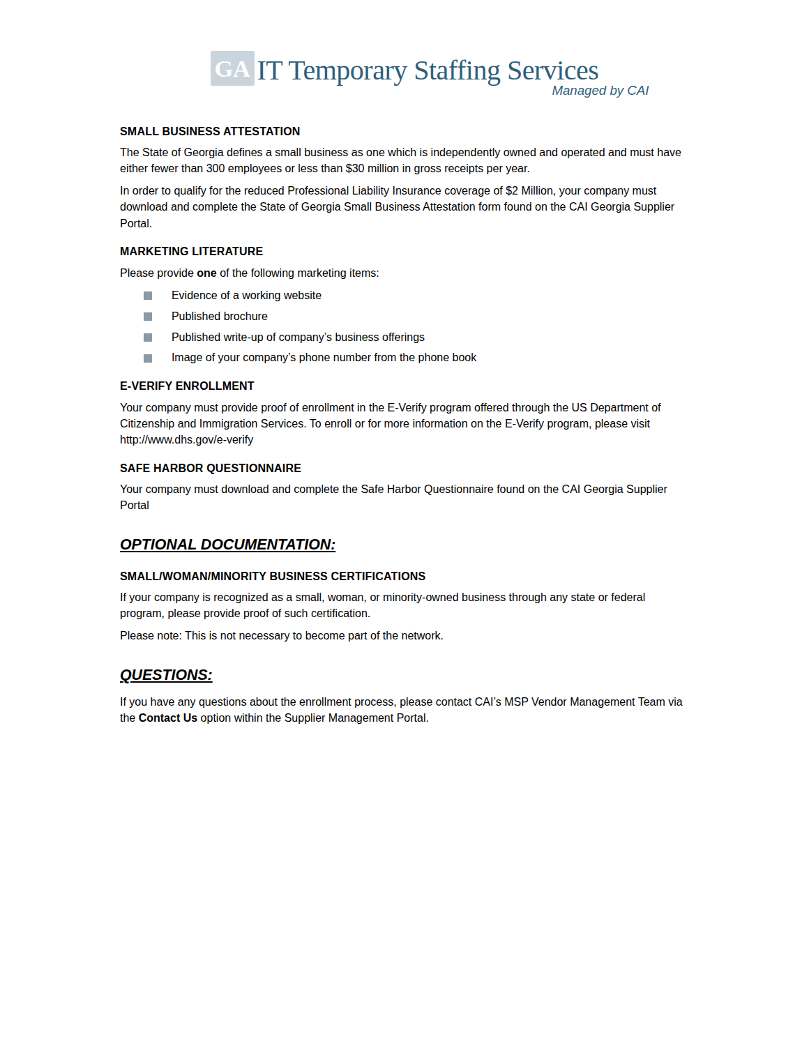GAIT Temporary Staffing Services
Managed by CAI
SMALL BUSINESS ATTESTATION
The State of Georgia defines a small business as one which is independently owned and operated and must have either fewer than 300 employees or less than $30 million in gross receipts per year.
In order to qualify for the reduced Professional Liability Insurance coverage of $2 Million, your company must download and complete the State of Georgia Small Business Attestation form found on the CAI Georgia Supplier Portal.
MARKETING LITERATURE
Please provide one of the following marketing items:
Evidence of a working website
Published brochure
Published write-up of company’s business offerings
Image of your company’s phone number from the phone book
E-VERIFY ENROLLMENT
Your company must provide proof of enrollment in the E-Verify program offered through the US Department of Citizenship and Immigration Services. To enroll or for more information on the E-Verify program, please visit http://www.dhs.gov/e-verify
SAFE HARBOR QUESTIONNAIRE
Your company must download and complete the Safe Harbor Questionnaire found on the CAI Georgia Supplier Portal
OPTIONAL DOCUMENTATION:
SMALL/WOMAN/MINORITY BUSINESS CERTIFICATIONS
If your company is recognized as a small, woman, or minority-owned business through any state or federal program, please provide proof of such certification.
Please note: This is not necessary to become part of the network.
QUESTIONS:
If you have any questions about the enrollment process, please contact CAI’s MSP Vendor Management Team via the Contact Us option within the Supplier Management Portal.